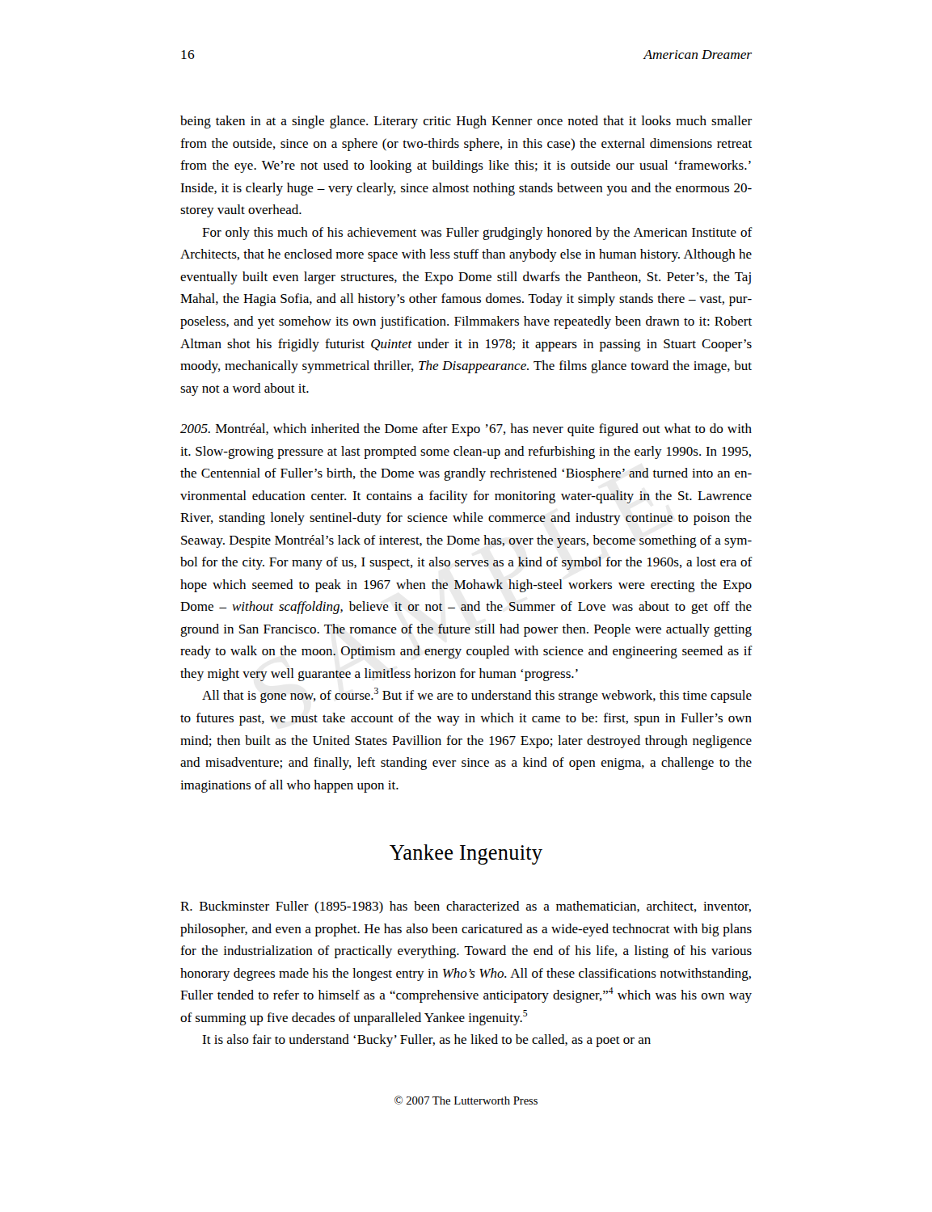16 American Dreamer
SAMPLE
being taken in at a single glance. Literary critic Hugh Kenner once noted that it looks much smaller from the outside, since on a sphere (or two-thirds sphere, in this case) the external dimensions retreat from the eye. We’re not used to looking at buildings like this; it is outside our usual ‘frameworks.’ Inside, it is clearly huge – very clearly, since almost nothing stands between you and the enormous 20-storey vault overhead.
For only this much of his achievement was Fuller grudgingly honored by the American Institute of Architects, that he enclosed more space with less stuff than anybody else in human history. Although he eventually built even larger structures, the Expo Dome still dwarfs the Pantheon, St. Peter’s, the Taj Mahal, the Hagia Sofia, and all history’s other famous domes. Today it simply stands there – vast, purposeless, and yet somehow its own justification. Filmmakers have repeatedly been drawn to it: Robert Altman shot his frigidly futurist Quintet under it in 1978; it appears in passing in Stuart Cooper’s moody, mechanically symmetrical thriller, The Disappearance. The films glance toward the image, but say not a word about it.
2005. Montréal, which inherited the Dome after Expo ’67, has never quite figured out what to do with it. Slow-growing pressure at last prompted some clean-up and refurbishing in the early 1990s. In 1995, the Centennial of Fuller’s birth, the Dome was grandly rechristened ‘Biosphere’ and turned into an environmental education center. It contains a facility for monitoring water-quality in the St. Lawrence River, standing lonely sentinel-duty for science while commerce and industry continue to poison the Seaway. Despite Montréal’s lack of interest, the Dome has, over the years, become something of a symbol for the city. For many of us, I suspect, it also serves as a kind of symbol for the 1960s, a lost era of hope which seemed to peak in 1967 when the Mohawk high-steel workers were erecting the Expo Dome – without scaffolding, believe it or not – and the Summer of Love was about to get off the ground in San Francisco. The romance of the future still had power then. People were actually getting ready to walk on the moon. Optimism and energy coupled with science and engineering seemed as if they might very well guarantee a limitless horizon for human ‘progress.’
All that is gone now, of course.3 But if we are to understand this strange webwork, this time capsule to futures past, we must take account of the way in which it came to be: first, spun in Fuller’s own mind; then built as the United States Pavillion for the 1967 Expo; later destroyed through negligence and misadventure; and finally, left standing ever since as a kind of open enigma, a challenge to the imaginations of all who happen upon it.
Yankee Ingenuity
R. Buckminster Fuller (1895-1983) has been characterized as a mathematician, architect, inventor, philosopher, and even a prophet. He has also been caricatured as a wide-eyed technocrat with big plans for the industrialization of practically everything. Toward the end of his life, a listing of his various honorary degrees made his the longest entry in Who’s Who. All of these classifications notwithstanding, Fuller tended to refer to himself as a “comprehensive anticipatory designer,”4 which was his own way of summing up five decades of unparalleled Yankee ingenuity.5
It is also fair to understand ‘Bucky’ Fuller, as he liked to be called, as a poet or an
© 2007 The Lutterworth Press